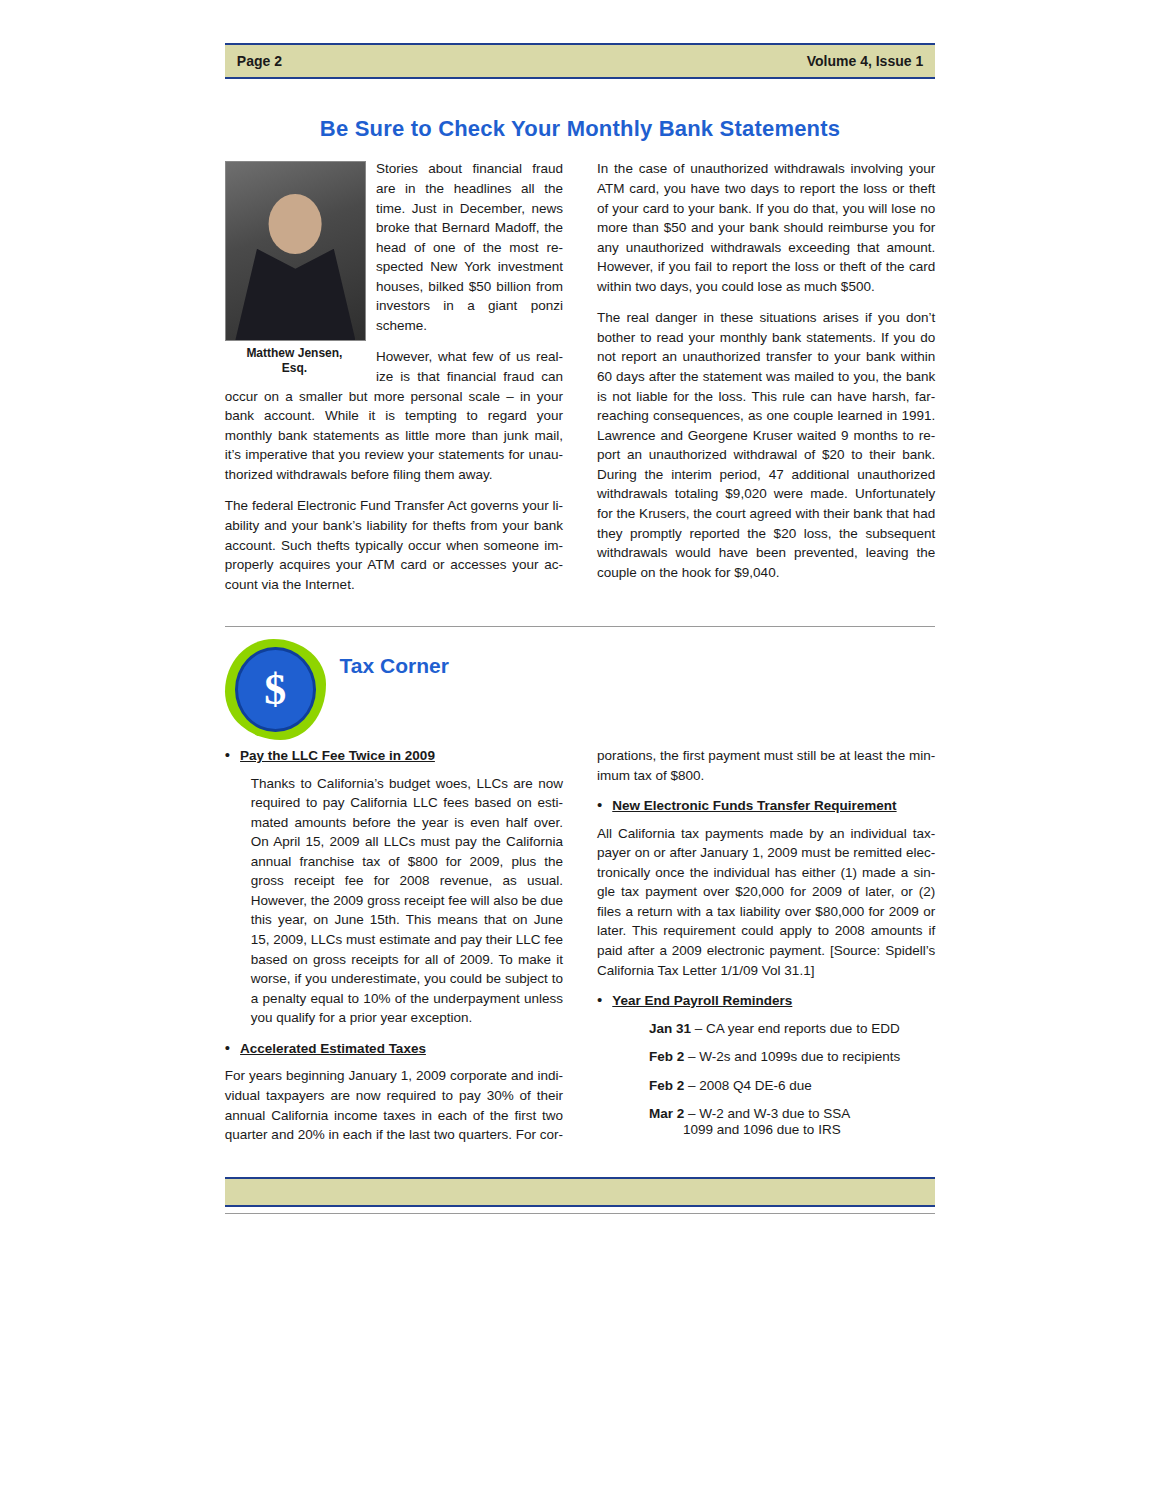Page 2 Volume 4, Issue 1
Be Sure to Check Your Monthly Bank Statements
Matthew Jensen,
Esq.
Stories about financial fraud are in the headlines all the time. Just in December, news broke that Bernard Madoff, the head of one of the most respected New York investment houses, bilked $50 billion from investors in a giant ponzi scheme.
However, what few of us realize is that financial fraud can occur on a smaller but more personal scale – in your bank account. While it is tempting to regard your monthly bank statements as little more than junk mail, it’s imperative that you review your statements for unauthorized withdrawals before filing them away.
The federal Electronic Fund Transfer Act governs your liability and your bank’s liability for thefts from your bank account. Such thefts typically occur when someone improperly acquires your ATM card or accesses your account via the Internet.
In the case of unauthorized withdrawals involving your ATM card, you have two days to report the loss or theft of your card to your bank. If you do that, you will lose no more than $50 and your bank should reimburse you for any unauthorized withdrawals exceeding that amount. However, if you fail to report the loss or theft of the card within two days, you could lose as much $500.
The real danger in these situations arises if you don’t bother to read your monthly bank statements. If you do not report an unauthorized transfer to your bank within 60 days after the statement was mailed to you, the bank is not liable for the loss. This rule can have harsh, far-reaching consequences, as one couple learned in 1991. Lawrence and Georgene Kruser waited 9 months to report an unauthorized withdrawal of $20 to their bank. During the interim period, 47 additional unauthorized withdrawals totaling $9,020 were made. Unfortunately for the Krusers, the court agreed with their bank that had they promptly reported the $20 loss, the subsequent withdrawals would have been prevented, leaving the couple on the hook for $9,040.
$
Tax Corner
• Pay the LLC Fee Twice in 2009
Thanks to California’s budget woes, LLCs are now required to pay California LLC fees based on estimated amounts before the year is even half over. On April 15, 2009 all LLCs must pay the California annual franchise tax of $800 for 2009, plus the gross receipt fee for 2008 revenue, as usual. However, the 2009 gross receipt fee will also be due this year, on June 15th. This means that on June 15, 2009, LLCs must estimate and pay their LLC fee based on gross receipts for all of 2009. To make it worse, if you underestimate, you could be subject to a penalty equal to 10% of the underpayment unless you qualify for a prior year exception.
• Accelerated Estimated Taxes
For years beginning January 1, 2009 corporate and individual taxpayers are now required to pay 30% of their annual California income taxes in each of the first two quarter and 20% in each if the last two quarters. For corporations, the first payment must still be at least the minimum tax of $800.
• New Electronic Funds Transfer Requirement
All California tax payments made by an individual taxpayer on or after January 1, 2009 must be remitted electronically once the individual has either (1) made a single tax payment over $20,000 for 2009 of later, or (2) files a return with a tax liability over $80,000 for 2009 or later. This requirement could apply to 2008 amounts if paid after a 2009 electronic payment. [Source: Spidell’s California Tax Letter 1/1/09 Vol 31.1]
• Year End Payroll Reminders
Jan 31 – CA year end reports due to EDD
Feb 2 – W-2s and 1099s due to recipients
Feb 2 – 2008 Q4 DE-6 due
Mar 2 – W-2 and W-3 due to SSA
1099 and 1096 due to IRS